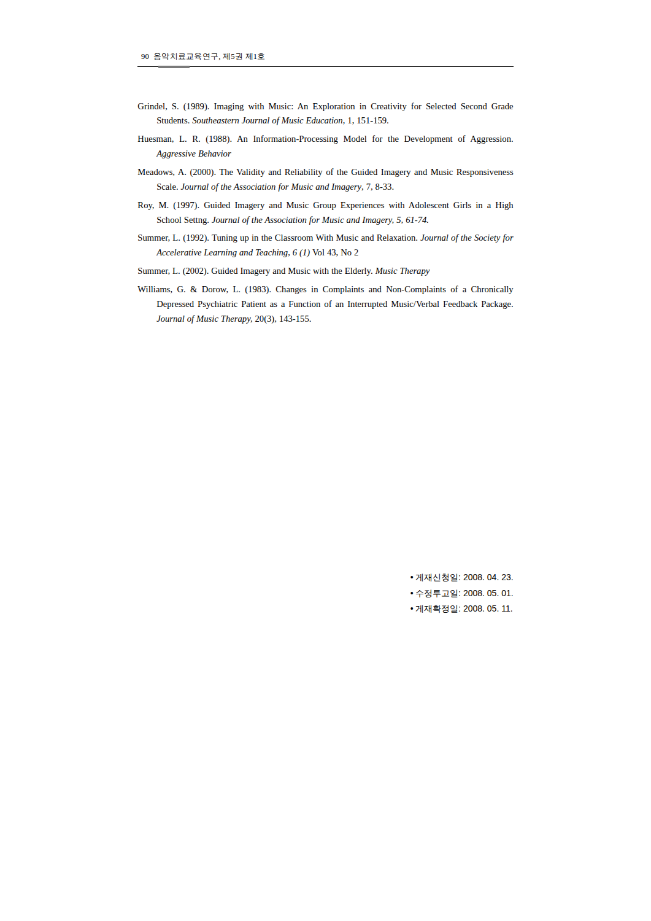90 음악치료교육연구, 제5권 제1호
Grindel, S. (1989). Imaging with Music: An Exploration in Creativity for Selected Second Grade Students. Southeastern Journal of Music Education, 1, 151-159.
Huesman, L. R. (1988). An Information-Processing Model for the Development of Aggression. Aggressive Behavior
Meadows, A. (2000). The Validity and Reliability of the Guided Imagery and Music Responsiveness Scale. Journal of the Association for Music and Imagery, 7, 8-33.
Roy, M. (1997). Guided Imagery and Music Group Experiences with Adolescent Girls in a High School Settng. Journal of the Association for Music and Imagery, 5, 61-74.
Summer, L. (1992). Tuning up in the Classroom With Music and Relaxation. Journal of the Society for Accelerative Learning and Teaching, 6 (1) Vol 43, No 2
Summer, L. (2002). Guided Imagery and Music with the Elderly. Music Therapy
Williams, G. & Dorow, L. (1983). Changes in Complaints and Non-Complaints of a Chronically Depressed Psychiatric Patient as a Function of an Interrupted Music/Verbal Feedback Package. Journal of Music Therapy, 20(3), 143-155.
•게재신청일: 2008. 04. 23.
•수정투고일: 2008. 05. 01.
•게재확정일: 2008. 05. 11.